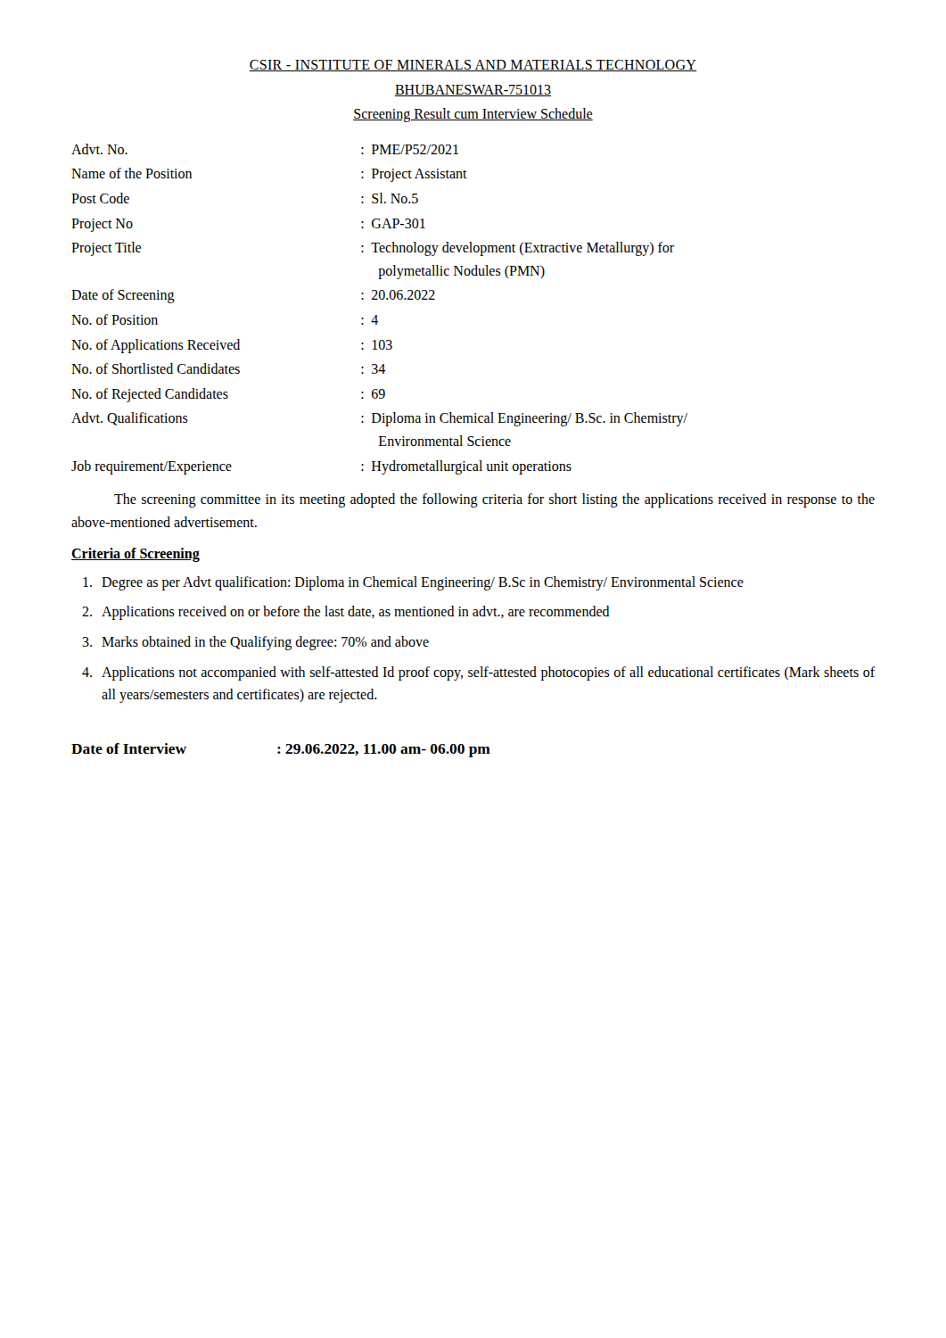CSIR - INSTITUTE OF MINERALS AND MATERIALS TECHNOLOGY
BHUBANESWAR-751013
Screening Result cum Interview Schedule
| Advt. No. | : | PME/P52/2021 |
| Name of the Position | : | Project Assistant |
| Post Code | : | Sl. No.5 |
| Project No | : | GAP-301 |
| Project Title | : | Technology development (Extractive Metallurgy) for polymetallic Nodules (PMN) |
| Date of Screening | : | 20.06.2022 |
| No. of Position | : | 4 |
| No. of Applications Received | : | 103 |
| No. of Shortlisted Candidates | : | 34 |
| No. of Rejected Candidates | : | 69 |
| Advt. Qualifications | : | Diploma in Chemical Engineering/ B.Sc. in Chemistry/ Environmental Science |
| Job requirement/Experience | : | Hydrometallurgical unit operations |
The screening committee in its meeting adopted the following criteria for short listing the applications received in response to the above-mentioned advertisement.
Criteria of Screening
Degree as per Advt qualification: Diploma in Chemical Engineering/ B.Sc in Chemistry/ Environmental Science
Applications received on or before the last date, as mentioned in advt., are recommended
Marks obtained in the Qualifying degree: 70% and above
Applications not accompanied with self-attested Id proof copy, self-attested photocopies of all educational certificates (Mark sheets of all years/semesters and certificates) are rejected.
Date of Interview: 29.06.2022, 11.00 am- 06.00 pm